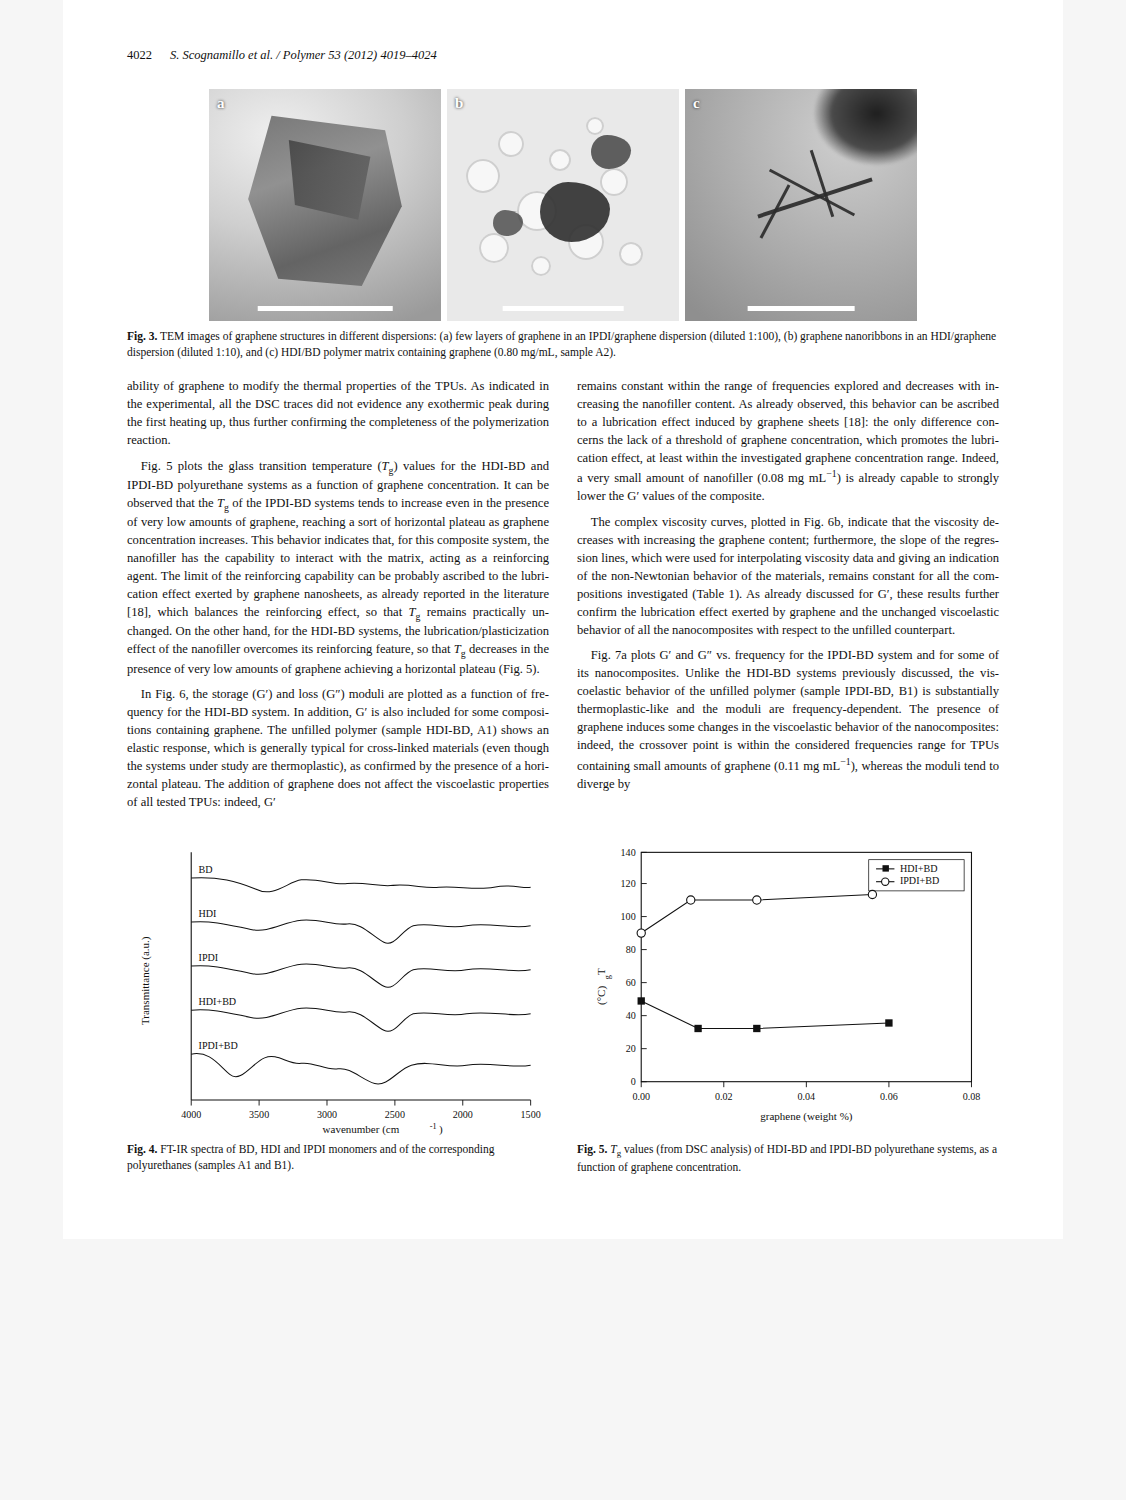4022 S. Scognamillo et al. / Polymer 53 (2012) 4019–4024
a
b
c
Fig. 3. TEM images of graphene structures in different dispersions: (a) few layers of graphene in an IPDI/graphene dispersion (diluted 1:100), (b) graphene nanoribbons in an HDI/graphene dispersion (diluted 1:10), and (c) HDI/BD polymer matrix containing graphene (0.80 mg/mL, sample A2).
ability of graphene to modify the thermal properties of the TPUs. As indicated in the experimental, all the DSC traces did not evidence any exothermic peak during the first heating up, thus further confirming the completeness of the polymerization reaction.
Fig. 5 plots the glass transition temperature (Tg) values for the HDI-BD and IPDI-BD polyurethane systems as a function of graphene concentration. It can be observed that the Tg of the IPDI-BD systems tends to increase even in the presence of very low amounts of graphene, reaching a sort of horizontal plateau as graphene concentration increases. This behavior indicates that, for this composite system, the nanofiller has the capability to interact with the matrix, acting as a reinforcing agent. The limit of the reinforcing capability can be probably ascribed to the lubrication effect exerted by graphene nanosheets, as already reported in the literature [18], which balances the reinforcing effect, so that Tg remains practically unchanged. On the other hand, for the HDI-BD systems, the lubrication/plasticization effect of the nanofiller overcomes its reinforcing feature, so that Tg decreases in the presence of very low amounts of graphene achieving a horizontal plateau (Fig. 5).
In Fig. 6, the storage (G′) and loss (G″) moduli are plotted as a function of frequency for the HDI-BD system. In addition, G′ is also included for some compositions containing graphene. The unfilled polymer (sample HDI-BD, A1) shows an elastic response, which is generally typical for cross-linked materials (even though the systems under study are thermoplastic), as confirmed by the presence of a horizontal plateau. The addition of graphene does not affect the viscoelastic properties of all tested TPUs: indeed, G′
remains constant within the range of frequencies explored and decreases with increasing the nanofiller content. As already observed, this behavior can be ascribed to a lubrication effect induced by graphene sheets [18]: the only difference concerns the lack of a threshold of graphene concentration, which promotes the lubrication effect, at least within the investigated graphene concentration range. Indeed, a very small amount of nanofiller (0.08 mg mL−1) is already capable to strongly lower the G′ values of the composite.
The complex viscosity curves, plotted in Fig. 6b, indicate that the viscosity decreases with increasing the graphene content; furthermore, the slope of the regression lines, which were used for interpolating viscosity data and giving an indication of the non-Newtonian behavior of the materials, remains constant for all the compositions investigated (Table 1). As already discussed for G′, these results further confirm the lubrication effect exerted by graphene and the unchanged viscoelastic behavior of all the nanocomposites with respect to the unfilled counterpart.
Fig. 7a plots G′ and G″ vs. frequency for the IPDI-BD system and for some of its nanocomposites. Unlike the HDI-BD systems previously discussed, the viscoelastic behavior of the unfilled polymer (sample IPDI-BD, B1) is substantially thermoplastic-like and the moduli are frequency-dependent. The presence of graphene induces some changes in the viscoelastic behavior of the nanocomposites: indeed, the crossover point is within the considered frequencies range for TPUs containing small amounts of graphene (0.11 mg mL−1), whereas the moduli tend to diverge by
4000 3500 3000 2500 2000 1500 wavenumber (cm -1 ) Transmittance (a.u.) BD HDI IPDI HDI+BD IPDI+BD
Fig. 4. FT-IR spectra of BD, HDI and IPDI monomers and of the corresponding polyurethanes (samples A1 and B1).
0 20 40 60 80 100 120 140 T g (°C) 0.00 0.02 0.04 0.06 0.08 graphene (weight %) HDI+BD IPDI+BD
Fig. 5. Tg values (from DSC analysis) of HDI-BD and IPDI-BD polyurethane systems, as a function of graphene concentration.